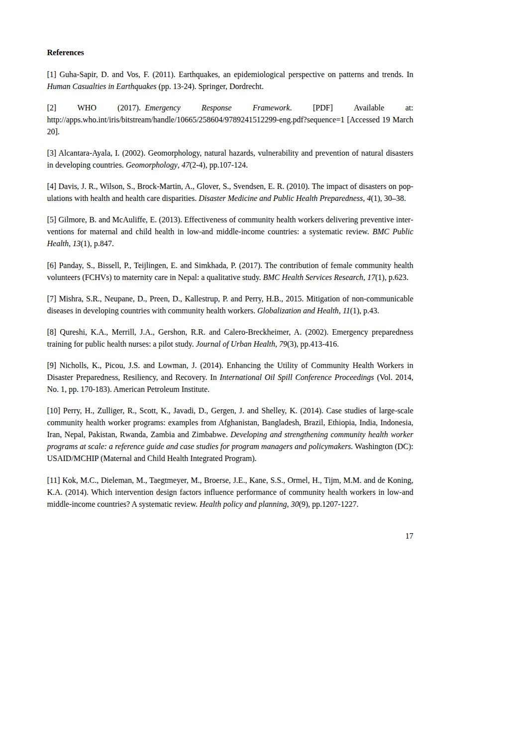References
[1] Guha-Sapir, D. and Vos, F. (2011). Earthquakes, an epidemiological perspective on patterns and trends. In Human Casualties in Earthquakes (pp. 13-24). Springer, Dordrecht.
[2] WHO (2017). Emergency Response Framework. [PDF] Available at: http://apps.who.int/iris/bitstream/handle/10665/258604/9789241512299-eng.pdf?sequence=1 [Accessed 19 March 20].
[3] Alcantara-Ayala, I. (2002). Geomorphology, natural hazards, vulnerability and prevention of natural disasters in developing countries. Geomorphology, 47(2-4), pp.107-124.
[4] Davis, J. R., Wilson, S., Brock-Martin, A., Glover, S., Svendsen, E. R. (2010). The impact of disasters on populations with health and health care disparities. Disaster Medicine and Public Health Preparedness, 4(1), 30–38.
[5] Gilmore, B. and McAuliffe, E. (2013). Effectiveness of community health workers delivering preventive interventions for maternal and child health in low-and middle-income countries: a systematic review. BMC Public Health, 13(1), p.847.
[6] Panday, S., Bissell, P., Teijlingen, E. and Simkhada, P. (2017). The contribution of female community health volunteers (FCHVs) to maternity care in Nepal: a qualitative study. BMC Health Services Research, 17(1), p.623.
[7] Mishra, S.R., Neupane, D., Preen, D., Kallestrup, P. and Perry, H.B., 2015. Mitigation of non-communicable diseases in developing countries with community health workers. Globalization and Health, 11(1), p.43.
[8] Qureshi, K.A., Merrill, J.A., Gershon, R.R. and Calero-Breckheimer, A. (2002). Emergency preparedness training for public health nurses: a pilot study. Journal of Urban Health, 79(3), pp.413-416.
[9] Nicholls, K., Picou, J.S. and Lowman, J. (2014). Enhancing the Utility of Community Health Workers in Disaster Preparedness, Resiliency, and Recovery. In International Oil Spill Conference Proceedings (Vol. 2014, No. 1, pp. 170-183). American Petroleum Institute.
[10] Perry, H., Zulliger, R., Scott, K., Javadi, D., Gergen, J. and Shelley, K. (2014). Case studies of large-scale community health worker programs: examples from Afghanistan, Bangladesh, Brazil, Ethiopia, India, Indonesia, Iran, Nepal, Pakistan, Rwanda, Zambia and Zimbabwe. Developing and strengthening community health worker programs at scale: a reference guide and case studies for program managers and policymakers. Washington (DC): USAID/MCHIP (Maternal and Child Health Integrated Program).
[11] Kok, M.C., Dieleman, M., Taegtmeyer, M., Broerse, J.E., Kane, S.S., Ormel, H., Tijm, M.M. and de Koning, K.A. (2014). Which intervention design factors influence performance of community health workers in low-and middle-income countries? A systematic review. Health policy and planning, 30(9), pp.1207-1227.
17